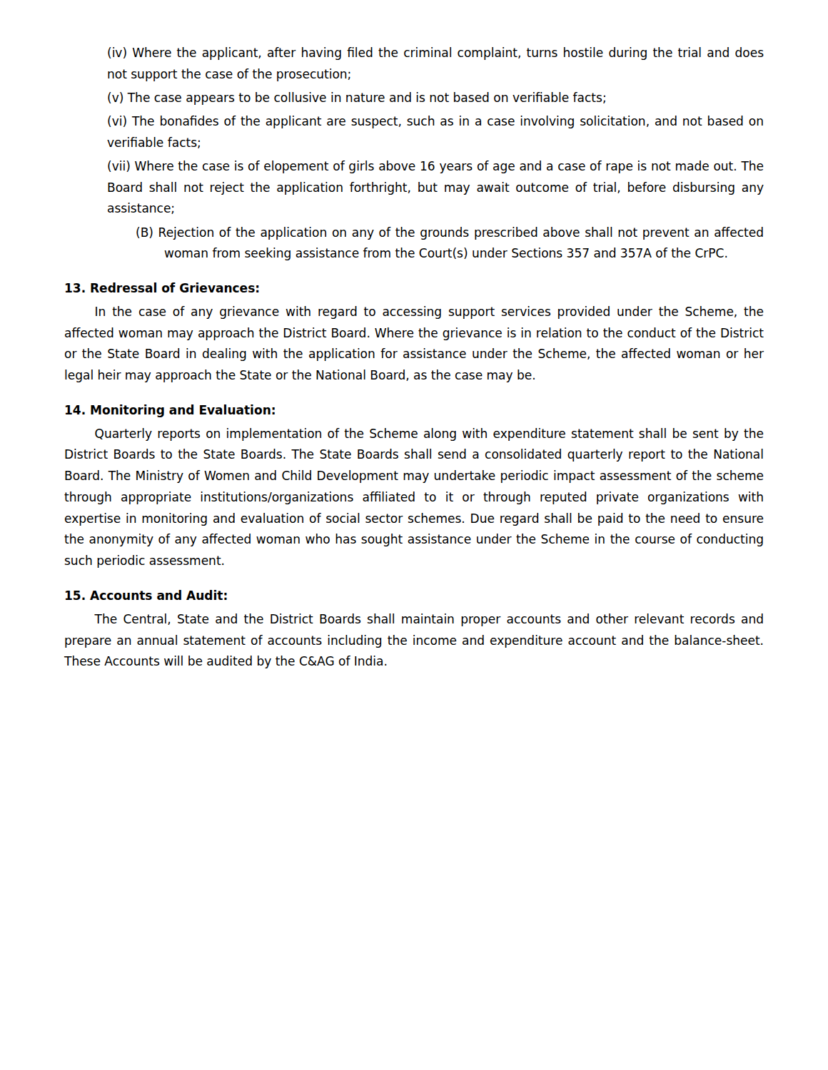(iv) Where the applicant, after having filed the criminal complaint, turns hostile during the trial and does not support the case of the prosecution;
(v) The case appears to be collusive in nature and is not based on verifiable facts;
(vi) The bonafides of the applicant are suspect, such as in a case involving solicitation, and not based on verifiable facts;
(vii) Where the case is of elopement of girls above 16 years of age and a case of rape is not made out. The Board shall not reject the application forthright, but may await outcome of trial, before disbursing any assistance;
(B) Rejection of the application on any of the grounds prescribed above shall not prevent an affected woman from seeking assistance from the Court(s) under Sections 357 and 357A of the CrPC.
13. Redressal of Grievances:
In the case of any grievance with regard to accessing support services provided under the Scheme, the affected woman may approach the District Board. Where the grievance is in relation to the conduct of the District or the State Board in dealing with the application for assistance under the Scheme, the affected woman or her legal heir may approach the State or the National Board, as the case may be.
14. Monitoring and Evaluation:
Quarterly reports on implementation of the Scheme along with expenditure statement shall be sent by the District Boards to the State Boards. The State Boards shall send a consolidated quarterly report to the National Board. The Ministry of Women and Child Development may undertake periodic impact assessment of the scheme through appropriate institutions/organizations affiliated to it or through reputed private organizations with expertise in monitoring and evaluation of social sector schemes. Due regard shall be paid to the need to ensure the anonymity of any affected woman who has sought assistance under the Scheme in the course of conducting such periodic assessment.
15. Accounts and Audit:
The Central, State and the District Boards shall maintain proper accounts and other relevant records and prepare an annual statement of accounts including the income and expenditure account and the balance-sheet. These Accounts will be audited by the C&AG of India.